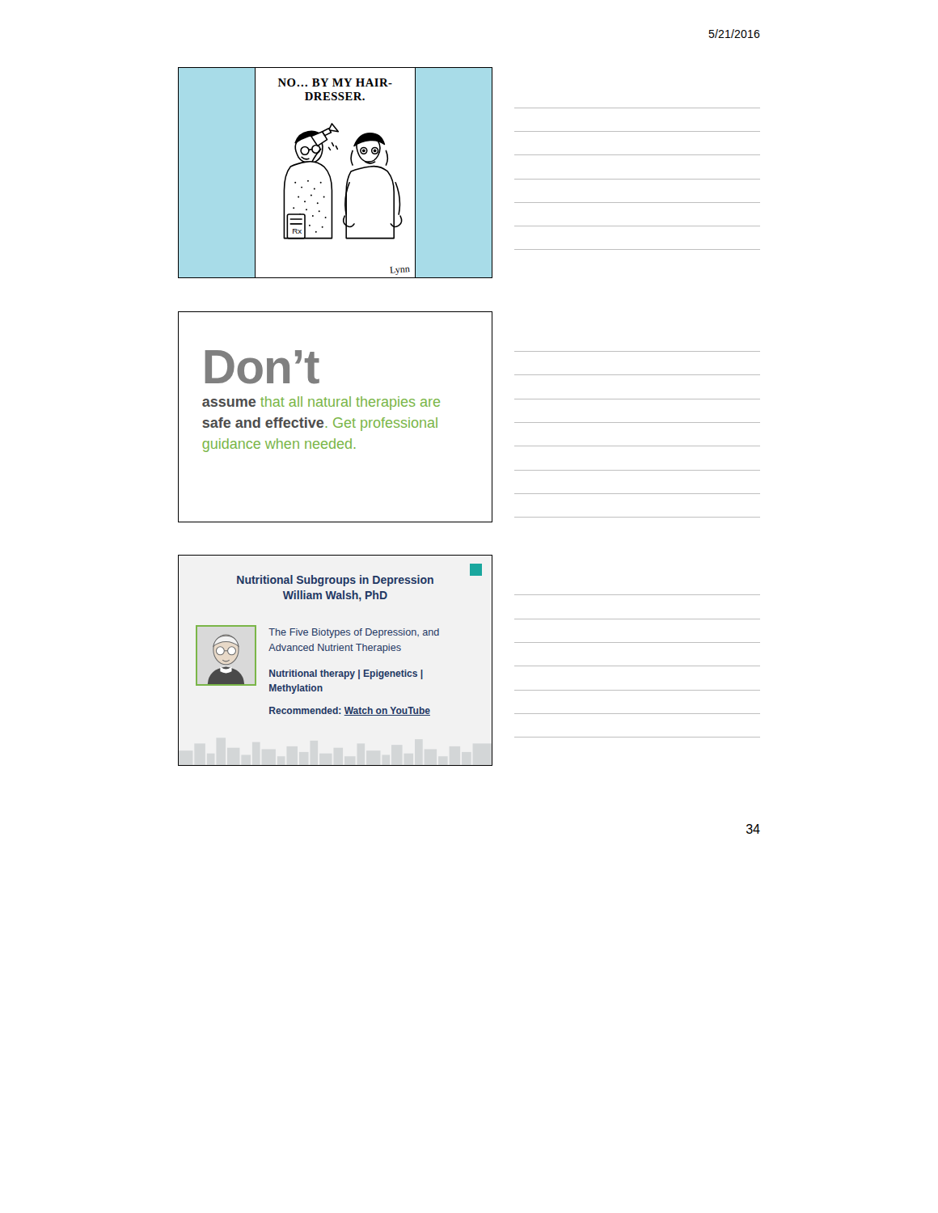5/21/2016
NO… BY MY HAIR-
DRESSER.
Rx
Lynn
Don’t
assume that all natural therapies are safe and effective. Get professional guidance when needed.
Nutritional Subgroups in Depression
William Walsh, PhD
The Five Biotypes of Depression, and
Advanced Nutrient Therapies
Nutritional therapy | Epigenetics | Methylation
Recommended: Watch on YouTube
34